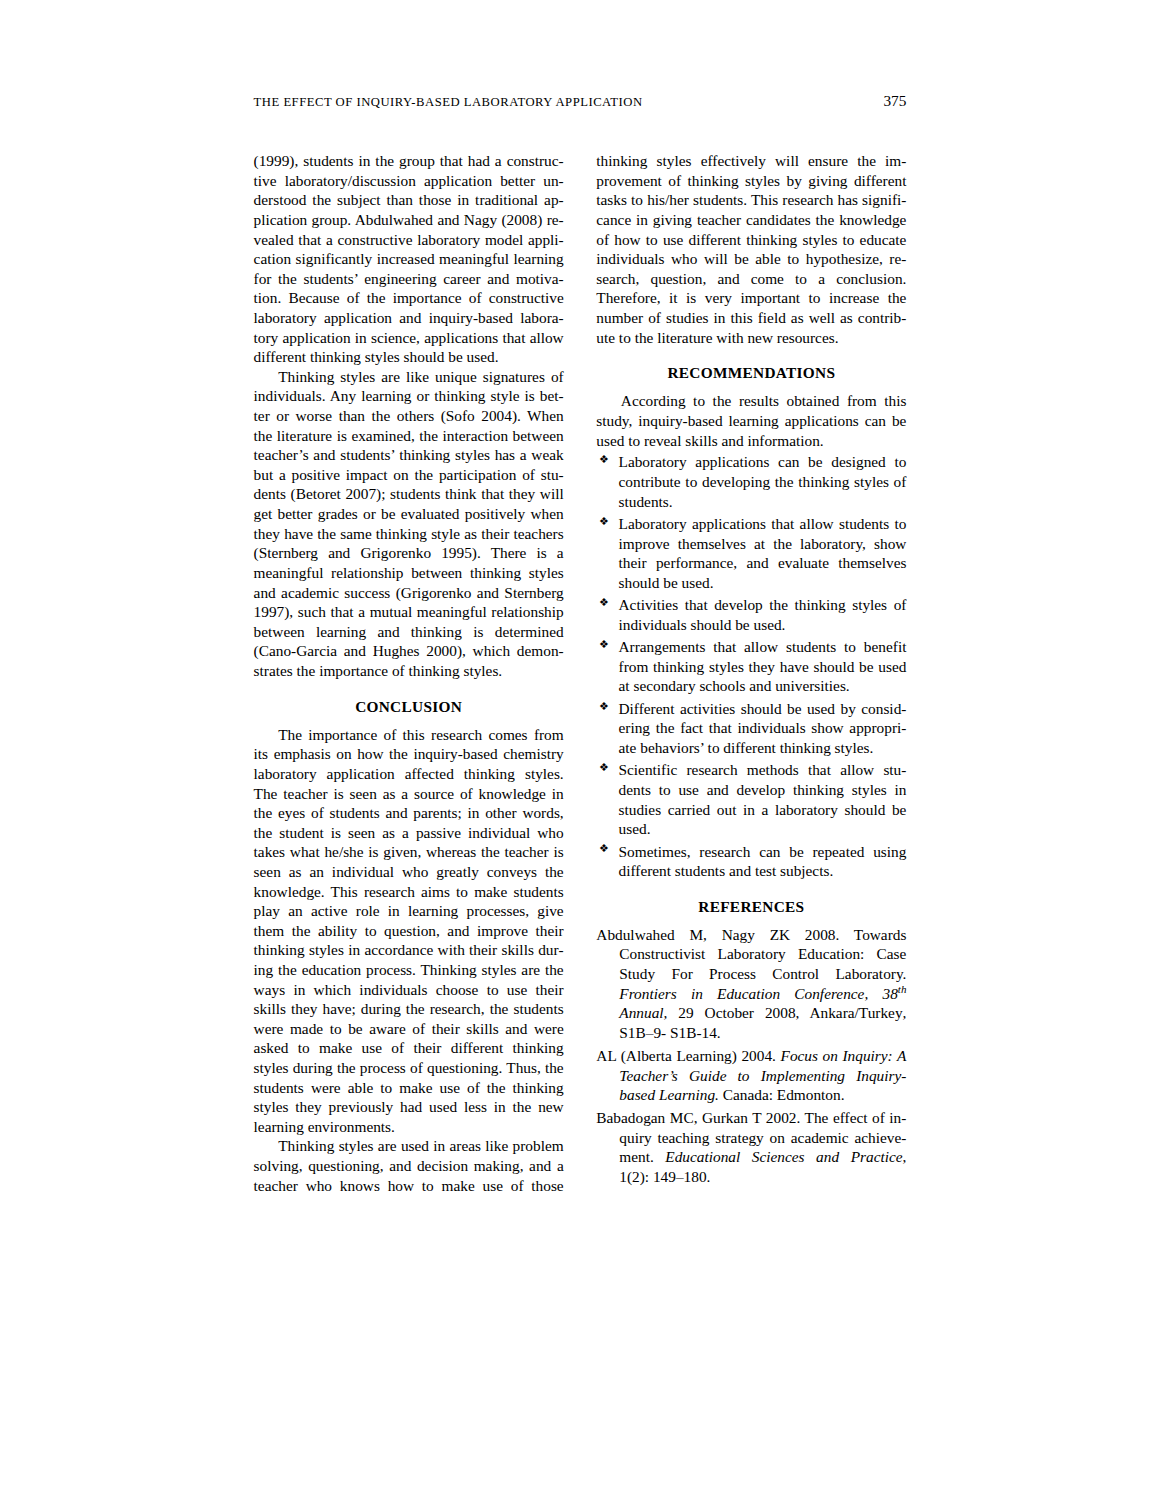The Effect of Inquiry-Based Laboratory Application 375
(1999), students in the group that had a constructive laboratory/discussion application better understood the subject than those in traditional application group. Abdulwahed and Nagy (2008) revealed that a constructive laboratory model application significantly increased meaningful learning for the students’ engineering career and motivation. Because of the importance of constructive laboratory application and inquiry-based laboratory application in science, applications that allow different thinking styles should be used.
Thinking styles are like unique signatures of individuals. Any learning or thinking style is better or worse than the others (Sofo 2004). When the literature is examined, the interaction between teacher’s and students’ thinking styles has a weak but a positive impact on the participation of students (Betoret 2007); students think that they will get better grades or be evaluated positively when they have the same thinking style as their teachers (Sternberg and Grigorenko 1995). There is a meaningful relationship between thinking styles and academic success (Grigorenko and Sternberg 1997), such that a mutual meaningful relationship between learning and thinking is determined (Cano-Garcia and Hughes 2000), which demonstrates the importance of thinking styles.
Conclusion
The importance of this research comes from its emphasis on how the inquiry-based chemistry laboratory application affected thinking styles. The teacher is seen as a source of knowledge in the eyes of students and parents; in other words, the student is seen as a passive individual who takes what he/she is given, whereas the teacher is seen as an individual who greatly conveys the knowledge. This research aims to make students play an active role in learning processes, give them the ability to question, and improve their thinking styles in accordance with their skills during the education process. Thinking styles are the ways in which individuals choose to use their skills they have; during the research, the students were made to be aware of their skills and were asked to make use of their different thinking styles during the process of questioning. Thus, the students were able to make use of the thinking styles they previously had used less in the new learning environments.
Thinking styles are used in areas like problem solving, questioning, and decision making, and a teacher who knows how to make use of those thinking styles effectively will ensure the improvement of thinking styles by giving different tasks to his/her students. This research has significance in giving teacher candidates the knowledge of how to use different thinking styles to educate individuals who will be able to hypothesize, research, question, and come to a conclusion. Therefore, it is very important to increase the number of studies in this field as well as contribute to the literature with new resources.
Recommendations
According to the results obtained from this study, inquiry-based learning applications can be used to reveal skills and information.
Laboratory applications can be designed to contribute to developing the thinking styles of students.
Laboratory applications that allow students to improve themselves at the laboratory, show their performance, and evaluate themselves should be used.
Activities that develop the thinking styles of individuals should be used.
Arrangements that allow students to benefit from thinking styles they have should be used at secondary schools and universities.
Different activities should be used by considering the fact that individuals show appropriate behaviors’ to different thinking styles.
Scientific research methods that allow students to use and develop thinking styles in studies carried out in a laboratory should be used.
Sometimes, research can be repeated using different students and test subjects.
References
Abdulwahed M, Nagy ZK 2008. Towards Constructivist Laboratory Education: Case Study For Process Control Laboratory. Frontiers in Education Conference, 38th Annual, 29 October 2008, Ankara/Turkey, S1B–9- S1B-14.
AL (Alberta Learning) 2004. Focus on Inquiry: A Teacher’s Guide to Implementing Inquiry-based Learning. Canada: Edmonton.
Babadogan MC, Gurkan T 2002. The effect of inquiry teaching strategy on academic achievement. Educational Sciences and Practice, 1(2): 149–180.